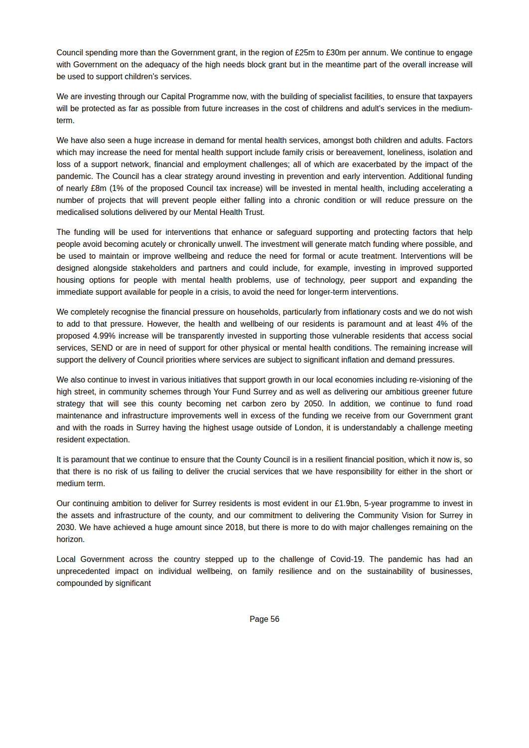Council spending more than the Government grant, in the region of £25m to £30m per annum. We continue to engage with Government on the adequacy of the high needs block grant but in the meantime part of the overall increase will be used to support children's services.
We are investing through our Capital Programme now, with the building of specialist facilities, to ensure that taxpayers will be protected as far as possible from future increases in the cost of childrens and adult's services in the medium-term.
We have also seen a huge increase in demand for mental health services, amongst both children and adults. Factors which may increase the need for mental health support include family crisis or bereavement, loneliness, isolation and loss of a support network, financial and employment challenges; all of which are exacerbated by the impact of the pandemic. The Council has a clear strategy around investing in prevention and early intervention. Additional funding of nearly £8m (1% of the proposed Council tax increase) will be invested in mental health, including accelerating a number of projects that will prevent people either falling into a chronic condition or will reduce pressure on the medicalised solutions delivered by our Mental Health Trust.
The funding will be used for interventions that enhance or safeguard supporting and protecting factors that help people avoid becoming acutely or chronically unwell. The investment will generate match funding where possible, and be used to maintain or improve wellbeing and reduce the need for formal or acute treatment. Interventions will be designed alongside stakeholders and partners and could include, for example, investing in improved supported housing options for people with mental health problems, use of technology, peer support and expanding the immediate support available for people in a crisis, to avoid the need for longer-term interventions.
We completely recognise the financial pressure on households, particularly from inflationary costs and we do not wish to add to that pressure. However, the health and wellbeing of our residents is paramount and at least 4% of the proposed 4.99% increase will be transparently invested in supporting those vulnerable residents that access social services, SEND or are in need of support for other physical or mental health conditions. The remaining increase will support the delivery of Council priorities where services are subject to significant inflation and demand pressures.
We also continue to invest in various initiatives that support growth in our local economies including re-visioning of the high street, in community schemes through Your Fund Surrey and as well as delivering our ambitious greener future strategy that will see this county becoming net carbon zero by 2050. In addition, we continue to fund road maintenance and infrastructure improvements well in excess of the funding we receive from our Government grant and with the roads in Surrey having the highest usage outside of London, it is understandably a challenge meeting resident expectation.
It is paramount that we continue to ensure that the County Council is in a resilient financial position, which it now is, so that there is no risk of us failing to deliver the crucial services that we have responsibility for either in the short or medium term.
Our continuing ambition to deliver for Surrey residents is most evident in our £1.9bn, 5-year programme to invest in the assets and infrastructure of the county, and our commitment to delivering the Community Vision for Surrey in 2030. We have achieved a huge amount since 2018, but there is more to do with major challenges remaining on the horizon.
Local Government across the country stepped up to the challenge of Covid-19. The pandemic has had an unprecedented impact on individual wellbeing, on family resilience and on the sustainability of businesses, compounded by significant
Page 56